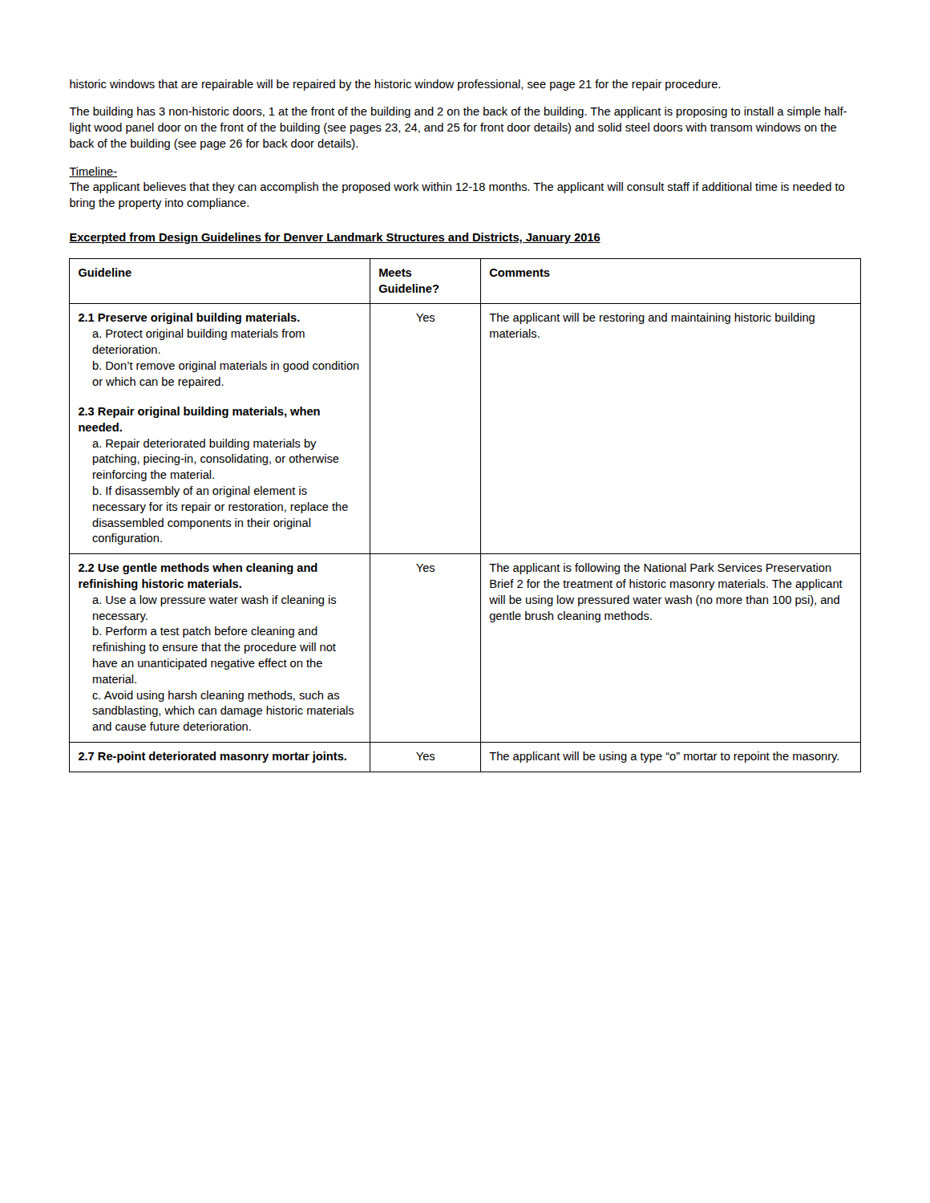historic windows that are repairable will be repaired by the historic window professional, see page 21 for the repair procedure.
The building has 3 non-historic doors, 1 at the front of the building and 2 on the back of the building. The applicant is proposing to install a simple half-light wood panel door on the front of the building (see pages 23, 24, and 25 for front door details) and solid steel doors with transom windows on the back of the building (see page 26 for back door details).
Timeline-
The applicant believes that they can accomplish the proposed work within 12-18 months. The applicant will consult staff if additional time is needed to bring the property into compliance.
Excerpted from Design Guidelines for Denver Landmark Structures and Districts, January 2016
| Guideline | Meets Guideline? | Comments |
| --- | --- | --- |
| 2.1 Preserve original building materials. a. Protect original building materials from deterioration. b. Don’t remove original materials in good condition or which can be repaired. 2.3 Repair original building materials, when needed. a. Repair deteriorated building materials by patching, piecing-in, consolidating, or otherwise reinforcing the material. b. If disassembly of an original element is necessary for its repair or restoration, replace the disassembled components in their original configuration. | Yes | The applicant will be restoring and maintaining historic building materials. |
| 2.2 Use gentle methods when cleaning and refinishing historic materials. a. Use a low pressure water wash if cleaning is necessary. b. Perform a test patch before cleaning and refinishing to ensure that the procedure will not have an unanticipated negative effect on the material. c. Avoid using harsh cleaning methods, such as sandblasting, which can damage historic materials and cause future deterioration. | Yes | The applicant is following the National Park Services Preservation Brief 2 for the treatment of historic masonry materials. The applicant will be using low pressured water wash (no more than 100 psi), and gentle brush cleaning methods. |
| 2.7 Re-point deteriorated masonry mortar joints. | Yes | The applicant will be using a type “o” mortar to repoint the masonry. |